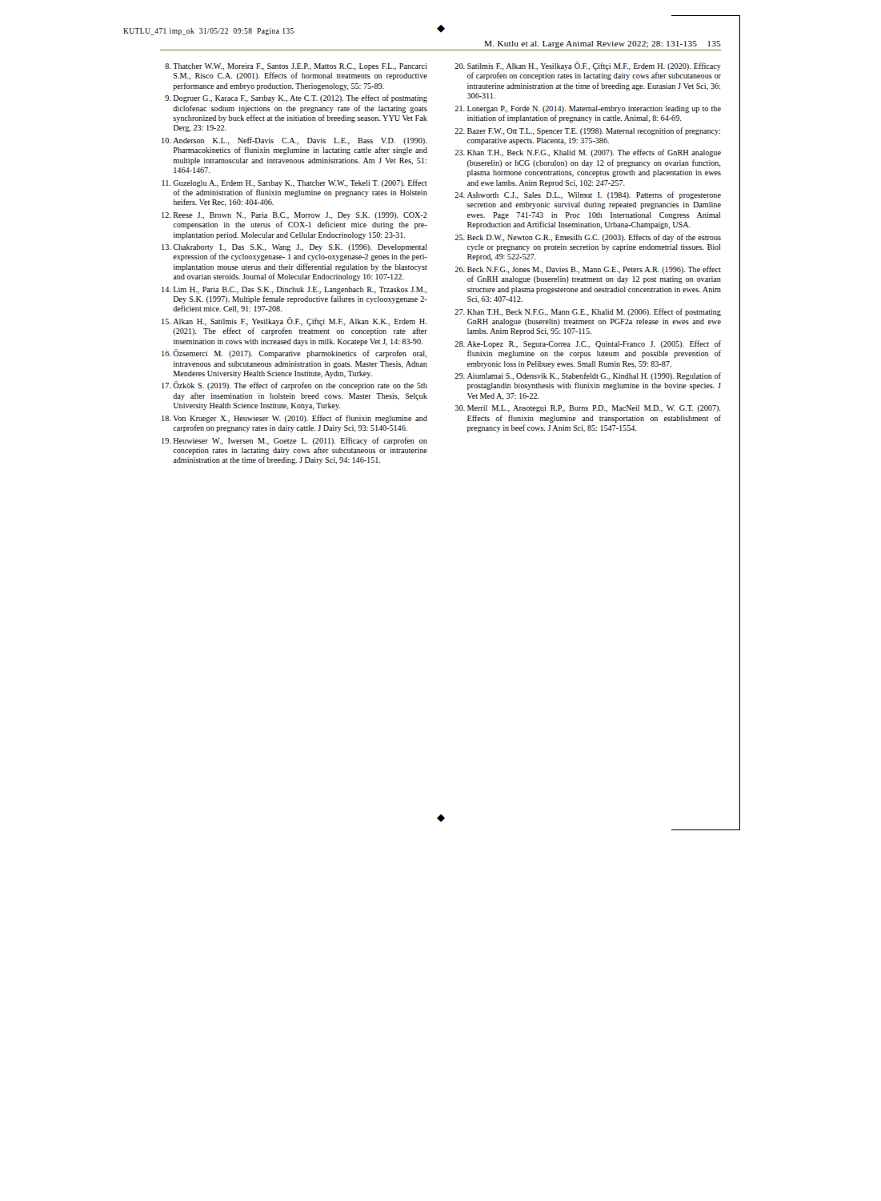KUTLU_471 imp_ok 31/05/22 09:58 Pagina 135
◆
◆
M. Kutlu et al. Large Animal Review 2022; 28: 131-135 135
Thatcher W.W., Moreira F., Santos J.E.P., Mattos R.C., Lopes F.L., Pancarci S.M., Risco C.A. (2001). Effects of hormonal treatments on reproductive performance and embryo production. Theriogenology, 55: 75-89.
Dogruer G., Karaca F., Sarıbay K., Ate C.T. (2012). The effect of postmating diclofenac sodium injections on the pregnancy rate of the lactating goats synchronized by buck effect at the initiation of breeding season. YYU Vet Fak Derg, 23: 19-22.
Anderson K.L., Neff-Davis C.A., Davis L.E., Bass V.D. (1990). Pharmacokinetics of flunixin meglumine in lactating cattle after single and multiple intramuscular and intravenous administrations. Am J Vet Res, 51: 1464-1467.
Guzeloglu A., Erdem H., Sarıbay K., Thatcher W.W., Tekeli T. (2007). Effect of the administration of flunixin meglumine on pregnancy rates in Holstein heifers. Vet Rec, 160: 404-406.
Reese J., Brown N., Paria B.C., Morrow J., Dey S.K. (1999). COX-2 compensation in the uterus of COX-1 deficient mice during the pre-implantation period. Molecular and Cellular Endocrinology 150: 23-31.
Chakraborty I., Das S.K., Wang J., Dey S.K. (1996). Developmental expression of the cyclooxygenase- 1 and cyclo-oxygenase-2 genes in the peri-implantation mouse uterus and their differential regulation by the blastocyst and ovarian steroids. Journal of Molecular Endocrinology 16: 107-122.
Lim H., Paria B.C., Das S.K., Dinchuk J.E., Langenbach R., Trzaskos J.M., Dey S.K. (1997). Multiple female reproductive failures in cyclooxygenase 2-deficient mice. Cell, 91: 197-208.
Alkan H., Satilmis F., Yesilkaya Ö.F., Çiftçi M.F., Alkan K.K., Erdem H. (2021). The effect of carprofen treatment on conception rate after insemination in cows with increased days in milk. Kocatepe Vet J, 14: 83-90.
Özsemerci M. (2017). Comparative pharmokinetics of carprofen oral, intravenous and subcutaneous administration in goats. Master Thesis, Adnan Menderes University Health Science Institute, Aydın, Turkey.
Özkök S. (2019). The effect of carprofen on the conception rate on the 5th day after insemination in holstein breed cows. Master Thesis, Selçuk University Health Science Institute, Konya, Turkey.
Von Krueger X., Heuwieser W. (2010). Effect of flunixin meglumine and carprofen on pregnancy rates in dairy cattle. J Dairy Sci, 93: 5140-5146.
Heuwieser W., Iwersen M., Goetze L. (2011). Efficacy of carprofen on conception rates in lactating dairy cows after subcutaneous or intrauterine administration at the time of breeding. J Dairy Sci, 94: 146-151.
Satilmis F., Alkan H., Yesilkaya Ö.F., Çiftçi M.F., Erdem H. (2020). Efficacy of carprofen on conception rates in lactating dairy cows after subcutaneous or intrauterine administration at the time of breeding age. Eurasian J Vet Sci, 36: 306-311.
Lonergan P., Forde N. (2014). Maternal-embryo interaction leading up to the initiation of implantation of pregnancy in cattle. Animal, 8: 64-69.
Bazer F.W., Ott T.L., Spencer T.E. (1998). Maternal recognition of pregnancy: comparative aspects. Placenta, 19: 375-386.
Khan T.H., Beck N.F.G., Khalid M. (2007). The effects of GnRH analogue (buserelin) or hCG (chorulon) on day 12 of pregnancy on ovarian function, plasma hormone concentrations, conceptus growth and placentation in ewes and ewe lambs. Anim Reprod Sci, 102: 247-257.
Ashworth C.J., Sales D.L., Wilmut I. (1984). Patterns of progesterone secretion and embryonic survival during repeated pregnancies in Damline ewes. Page 741-743 in Proc 10th International Congress Animal Reproduction and Artificial Insemination, Urbana-Champaign, USA.
Beck D.W., Newton G.R., EmesiIh G.C. (2003). Effects of day of the estrous cycle or pregnancy on protein secretion by caprine endometrial tissues. Biol Reprod, 49: 522-527.
Beck N.F.G., Jones M., Davies B., Mann G.E., Peters A.R. (1996). The effect of GnRH analogue (buserelin) treatment on day 12 post mating on ovarian structure and plasma progesterone and oestradiol concentration in ewes. Anim Sci, 63: 407-412.
Khan T.H., Beck N.F.G., Mann G.E., Khalid M. (2006). Effect of postmating GnRH analogue (buserelin) treatment on PGF2a release in ewes and ewe lambs. Anim Reprod Sci, 95: 107-115.
Ake-Lopez R., Segura-Correa J.C., Quintal-Franco J. (2005). Effect of flunixin meglumine on the corpus luteum and possible prevention of embryonic loss in Pelibuey ewes. Small Rumin Res, 59: 83-87.
Aiumlamai S., Odensvik K., Stabenfeldt G., Kindhal H. (1990). Regulation of prostaglandin biosynthesis with flunixin meglumine in the bovine species. J Vet Med A, 37: 16-22.
Merril M.L., Ansotegui R.P., Burns P.D., MacNeil M.D., W. G.T. (2007). Effects of flunixin meglumine and transportation on establishment of pregnancy in beef cows. J Anim Sci, 85: 1547-1554.